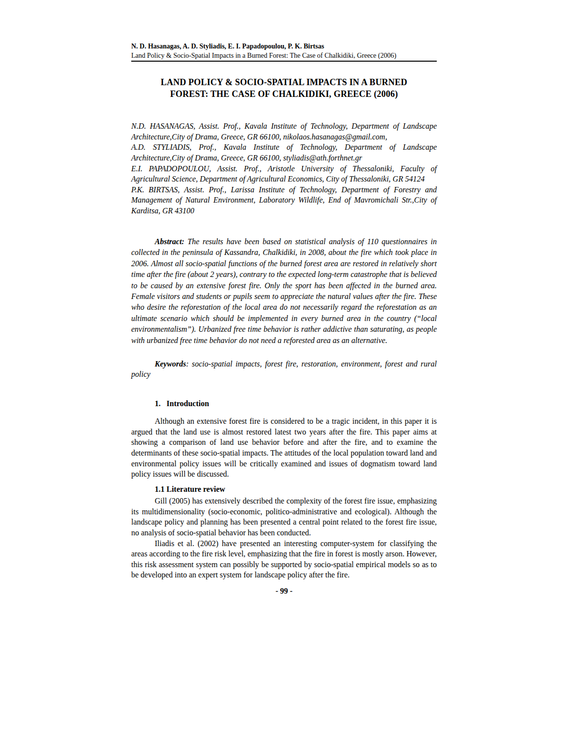N. D. Hasanagas, A. D. Styliadis, E. I. Papadopoulou, P. K. Birtsas
Land Policy & Socio-Spatial Impacts in a Burned Forest: The Case of Chalkidiki, Greece (2006)
Land Policy & Socio-Spatial Impacts in a Burned
Forest: The Case of Chalkidiki, Greece (2006)
N.D. HASANAGAS, Assist. Prof., Kavala Institute of Technology, Department of Landscape Architecture,City of Drama, Greece, GR 66100, nikolaos.hasanagas@gmail.com,
A.D. STYLIADIS, Prof., Kavala Institute of Technology, Department of Landscape Architecture,City of Drama, Greece, GR 66100, styliadis@ath.forthnet.gr
E.I. PAPADOPOULOU, Assist. Prof., Aristotle University of Thessaloniki, Faculty of Agricultural Science, Department of Agricultural Economics, City of Thessaloniki, GR 54124
P.K. BIRTSAS, Assist. Prof., Larissa Institute of Technology, Department of Forestry and Management of Natural Environment, Laboratory Wildlife, End of Mavromichali Str.,City of Karditsa, GR 43100
Abstract: The results have been based on statistical analysis of 110 questionnaires in collected in the peninsula of Kassandra, Chalkidiki, in 2008, about the fire which took place in 2006. Almost all socio-spatial functions of the burned forest area are restored in relatively short time after the fire (about 2 years), contrary to the expected long-term catastrophe that is believed to be caused by an extensive forest fire. Only the sport has been affected in the burned area. Female visitors and students or pupils seem to appreciate the natural values after the fire. These who desire the reforestation of the local area do not necessarily regard the reforestation as an ultimate scenario which should be implemented in every burned area in the country (“local environmentalism”). Urbanized free time behavior is rather addictive than saturating, as people with urbanized free time behavior do not need a reforested area as an alternative.
Keywords: socio-spatial impacts, forest fire, restoration, environment, forest and rural policy
1. Introduction
Although an extensive forest fire is considered to be a tragic incident, in this paper it is argued that the land use is almost restored latest two years after the fire. This paper aims at showing a comparison of land use behavior before and after the fire, and to examine the determinants of these socio-spatial impacts. The attitudes of the local population toward land and environmental policy issues will be critically examined and issues of dogmatism toward land policy issues will be discussed.
1.1 Literature review
Gill (2005) has extensively described the complexity of the forest fire issue, emphasizing its multidimensionality (socio-economic, politico-administrative and ecological). Although the landscape policy and planning has been presented a central point related to the forest fire issue, no analysis of socio-spatial behavior has been conducted.
Iliadis et al. (2002) have presented an interesting computer-system for classifying the areas according to the fire risk level, emphasizing that the fire in forest is mostly arson. However, this risk assessment system can possibly be supported by socio-spatial empirical models so as to be developed into an expert system for landscape policy after the fire.
- 99 -